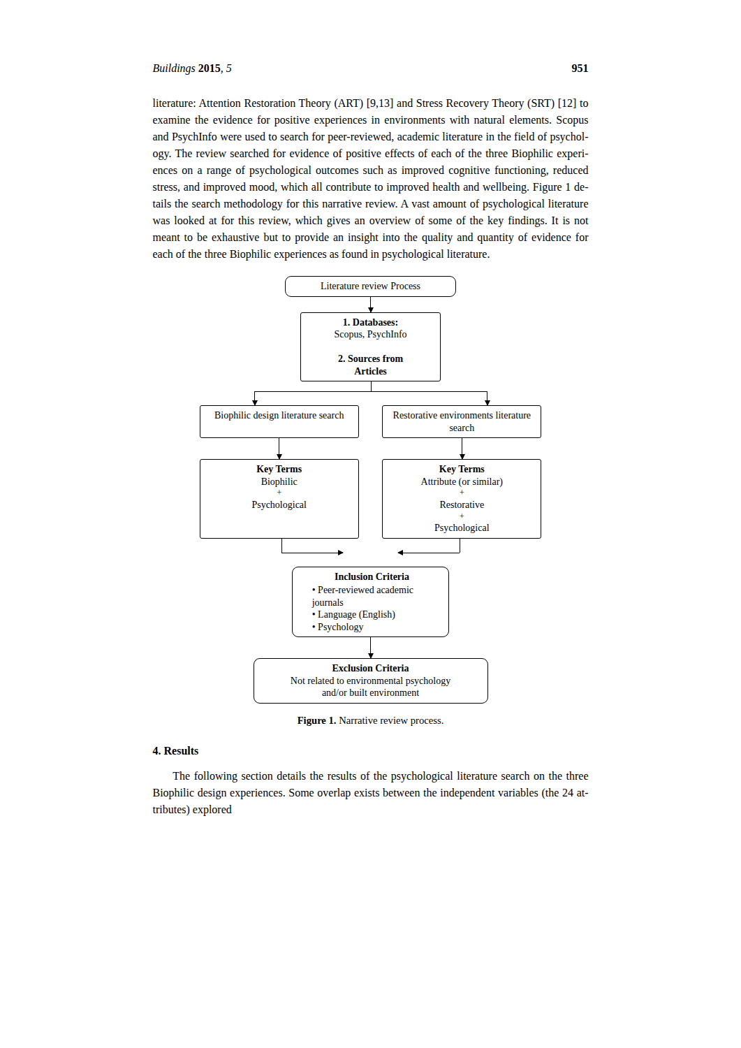Buildings 2015, 5
951
literature: Attention Restoration Theory (ART) [9,13] and Stress Recovery Theory (SRT) [12] to examine the evidence for positive experiences in environments with natural elements. Scopus and PsychInfo were used to search for peer-reviewed, academic literature in the field of psychology. The review searched for evidence of positive effects of each of the three Biophilic experiences on a range of psychological outcomes such as improved cognitive functioning, reduced stress, and improved mood, which all contribute to improved health and wellbeing. Figure 1 details the search methodology for this narrative review. A vast amount of psychological literature was looked at for this review, which gives an overview of some of the key findings. It is not meant to be exhaustive but to provide an insight into the quality and quantity of evidence for each of the three Biophilic experiences as found in psychological literature.
Literature review Process
1. Databases:
Scopus, PsychInfo
2. Sources from
Articles
Biophilic design literature search
Restorative environments literature search
Key Terms Biophilic + Psychological
Key Terms Attribute (or similar) + Restorative + Psychological
Inclusion Criteria
Peer-reviewed academic journals
Language (English)
Psychology
Exclusion Criteria
Not related to environmental psychology
and/or built environment
Figure 1. Narrative review process.
4. Results
The following section details the results of the psychological literature search on the three Biophilic design experiences. Some overlap exists between the independent variables (the 24 attributes) explored